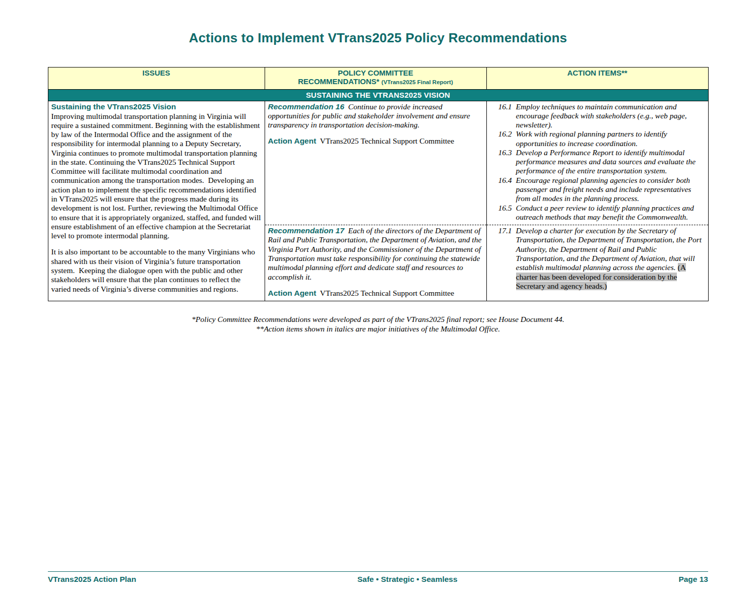Actions to Implement VTrans2025 Policy Recommendations
| ISSUES | POLICY COMMITTEE RECOMMENDATIONS* (VTrans2025 Final Report) | ACTION ITEMS** |
| --- | --- | --- |
| SUSTAINING THE VTRANS2025 VISION |
| Sustaining the VTrans2025 Vision Improving multimodal transportation planning in Virginia will require a sustained commitment. Beginning with the establishment by law of the Intermodal Office and the assignment of the responsibility for intermodal planning to a Deputy Secretary, Virginia continues to promote multimodal transportation planning in the state. Continuing the VTrans2025 Technical Support Committee will facilitate multimodal coordination and communication among the transportation modes. Developing an action plan to implement the specific recommendations identified in VTrans2025 will ensure that the progress made during its development is not lost. Further, reviewing the Multimodal Office to ensure that it is appropriately organized, staffed, and funded will ensure establishment of an effective champion at the Secretariat level to promote intermodal planning. It is also important to be accountable to the many Virginians who shared with us their vision of Virginia’s future transportation system. Keeping the dialogue open with the public and other stakeholders will ensure that the plan continues to reflect the varied needs of Virginia’s diverse communities and regions. | Recommendation 16 Continue to provide increased opportunities for public and stakeholder involvement and ensure transparency in transportation decision-making. Action Agent VTrans2025 Technical Support Committee | 16.1 Employ techniques to maintain communication and encourage feedback with stakeholders (e.g., web page, newsletter). 16.2 Work with regional planning partners to identify opportunities to increase coordination. 16.3 Develop a Performance Report to identify multimodal performance measures and data sources and evaluate the performance of the entire transportation system. 16.4 Encourage regional planning agencies to consider both passenger and freight needs and include representatives from all modes in the planning process. 16.5 Conduct a peer review to identify planning practices and outreach methods that may benefit the Commonwealth. |
| Recommendation 17 Each of the directors of the Department of Rail and Public Transportation, the Department of Aviation, and the Virginia Port Authority, and the Commissioner of the Department of Transportation must take responsibility for continuing the statewide multimodal planning effort and dedicate staff and resources to accomplish it. Action Agent VTrans2025 Technical Support Committee | 17.1 Develop a charter for execution by the Secretary of Transportation, the Department of Transportation, the Port Authority, the Department of Rail and Public Transportation, and the Department of Aviation, that will establish multimodal planning across the agencies. (A charter has been developed for consideration by the Secretary and agency heads.) |
*Policy Committee Recommendations were developed as part of the VTrans2025 final report; see House Document 44.
**Action items shown in italics are major initiatives of the Multimodal Office.
VTrans2025 Action Plan
Safe • Strategic • Seamless
Page 13